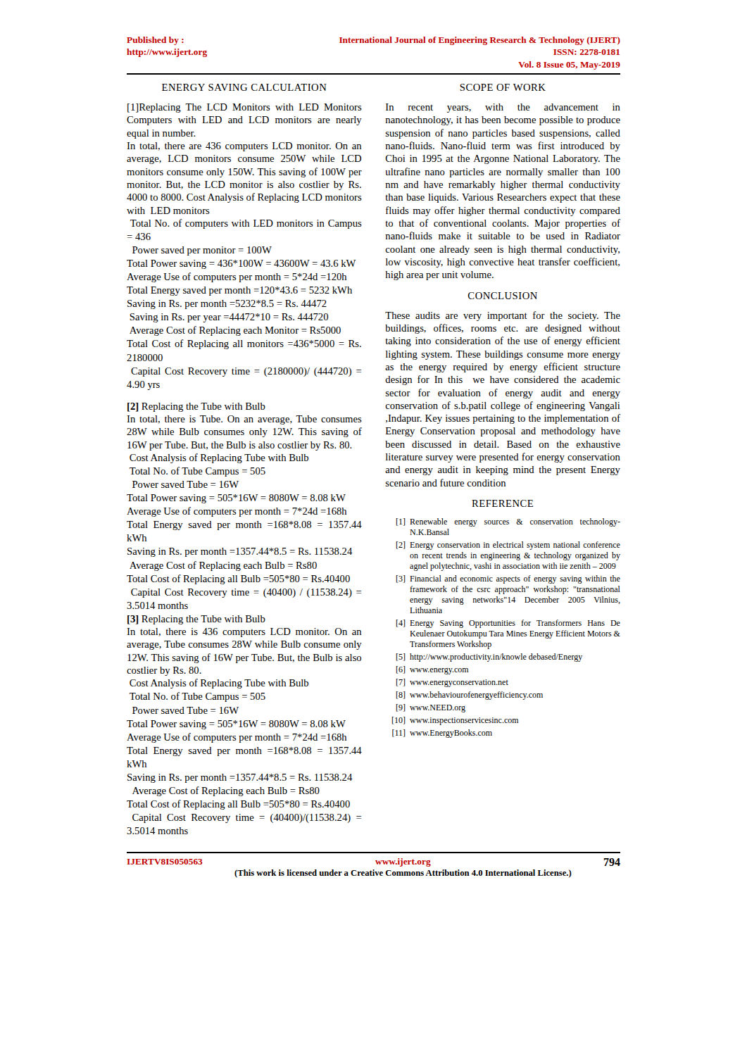Published by :
http://www.ijert.org
International Journal of Engineering Research & Technology (IJERT)
ISSN: 2278-0181
Vol. 8 Issue 05, May-2019
ENERGY SAVING CALCULATION
[1]Replacing The LCD Monitors with LED Monitors Computers with LED and LCD monitors are nearly equal in number.
In total, there are 436 computers LCD monitor. On an average, LCD monitors consume 250W while LCD monitors consume only 150W. This saving of 100W per monitor. But, the LCD monitor is also costlier by Rs. 4000 to 8000. Cost Analysis of Replacing LCD monitors with LED monitors
Total No. of computers with LED monitors in Campus = 436
Power saved per monitor = 100W
Total Power saving = 436*100W = 43600W = 43.6 kW
Average Use of computers per month = 5*24d =120h
Total Energy saved per month =120*43.6 = 5232 kWh
Saving in Rs. per month =5232*8.5 = Rs. 44472
Saving in Rs. per year =44472*10 = Rs. 444720
Average Cost of Replacing each Monitor = Rs5000
Total Cost of Replacing all monitors =436*5000 = Rs. 2180000
Capital Cost Recovery time = (2180000)/ (444720) = 4.90 yrs
[2] Replacing the Tube with Bulb
In total, there is Tube. On an average, Tube consumes 28W while Bulb consumes only 12W. This saving of 16W per Tube. But, the Bulb is also costlier by Rs. 80.
Cost Analysis of Replacing Tube with Bulb
Total No. of Tube Campus = 505
Power saved Tube = 16W
Total Power saving = 505*16W = 8080W = 8.08 kW
Average Use of computers per month = 7*24d =168h
Total Energy saved per month =168*8.08 = 1357.44 kWh
Saving in Rs. per month =1357.44*8.5 = Rs. 11538.24
Average Cost of Replacing each Bulb = Rs80
Total Cost of Replacing all Bulb =505*80 = Rs.40400
Capital Cost Recovery time = (40400) / (11538.24) = 3.5014 months
[3] Replacing the Tube with Bulb
In total, there is 436 computers LCD monitor. On an average, Tube consumes 28W while Bulb consume only 12W. This saving of 16W per Tube. But, the Bulb is also costlier by Rs. 80.
Cost Analysis of Replacing Tube with Bulb
Total No. of Tube Campus = 505
Power saved Tube = 16W
Total Power saving = 505*16W = 8080W = 8.08 kW
Average Use of computers per month = 7*24d =168h
Total Energy saved per month =168*8.08 = 1357.44 kWh
Saving in Rs. per month =1357.44*8.5 = Rs. 11538.24
Average Cost of Replacing each Bulb = Rs80
Total Cost of Replacing all Bulb =505*80 = Rs.40400
Capital Cost Recovery time = (40400)/(11538.24) = 3.5014 months
SCOPE OF WORK
In recent years, with the advancement in nanotechnology, it has been become possible to produce suspension of nano particles based suspensions, called nano-fluids. Nano-fluid term was first introduced by Choi in 1995 at the Argonne National Laboratory. The ultrafine nano particles are normally smaller than 100 nm and have remarkably higher thermal conductivity than base liquids. Various Researchers expect that these fluids may offer higher thermal conductivity compared to that of conventional coolants. Major properties of nano-fluids make it suitable to be used in Radiator coolant one already seen is high thermal conductivity, low viscosity, high convective heat transfer coefficient, high area per unit volume.
CONCLUSION
These audits are very important for the society. The buildings, offices, rooms etc. are designed without taking into consideration of the use of energy efficient lighting system. These buildings consume more energy as the energy required by energy efficient structure design for In this we have considered the academic sector for evaluation of energy audit and energy conservation of s.b.patil college of engineering Vangali ,Indapur. Key issues pertaining to the implementation of Energy Conservation proposal and methodology have been discussed in detail. Based on the exhaustive literature survey were presented for energy conservation and energy audit in keeping mind the present Energy scenario and future condition
REFERENCE
[1] Renewable energy sources & conservation technology-N.K.Bansal
[2] Energy conservation in electrical system national conference on recent trends in engineering & technology organized by agnel polytechnic, vashi in association with iie zenith – 2009
[3] Financial and economic aspects of energy saving within the framework of the csrc approach" workshop: "transnational energy saving networks"14 December 2005 Vilnius, Lithuania
[4] Energy Saving Opportunities for Transformers Hans De Keulenaer Outokumpu Tara Mines Energy Efficient Motors & Transformers Workshop
[5] http://www.productivity.in/knowle debased/Energy
[6] www.energy.com
[7] www.energyconservation.net
[8] www.behaviourofenergyefficiency.com
[9] www.NEED.org
[10] www.inspectionservicesinc.com
[11] www.EnergyBooks.com
IJERTV8IS050563
www.ijert.org (This work is licensed under a Creative Commons Attribution 4.0 International License.)
794